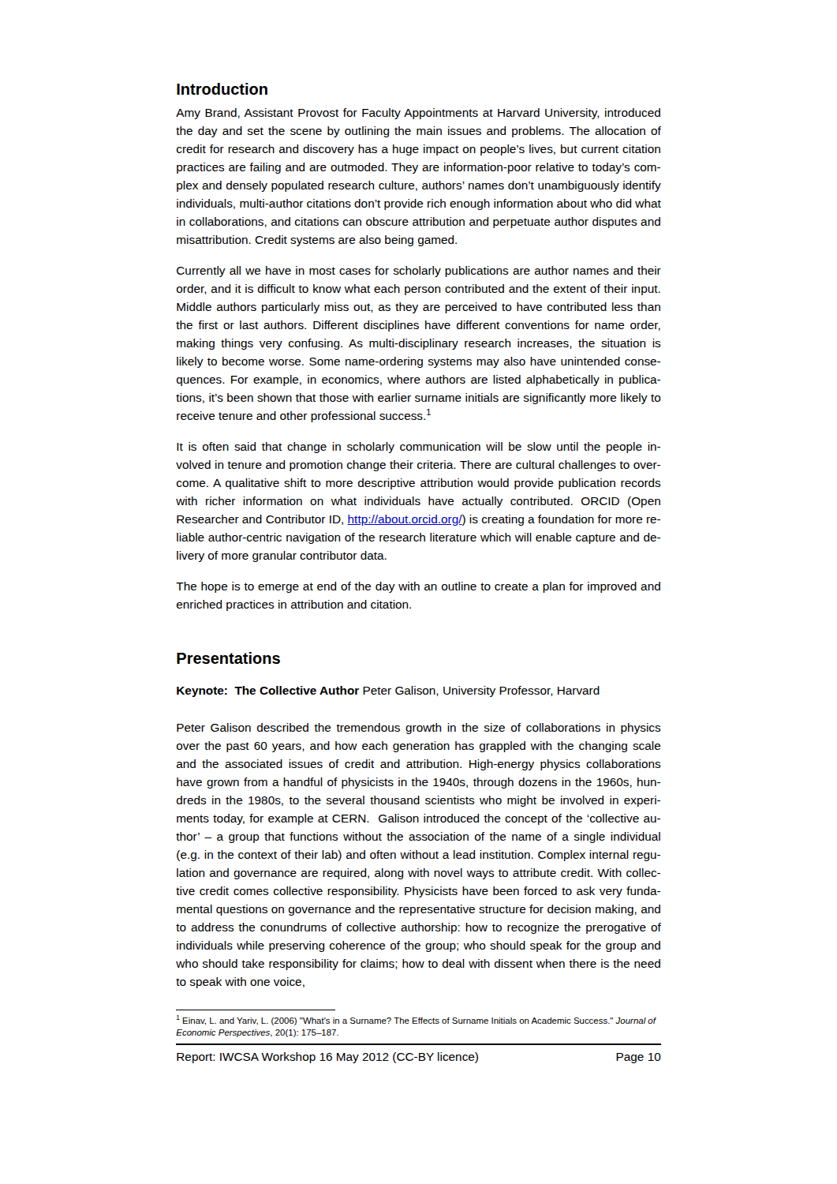Introduction
Amy Brand, Assistant Provost for Faculty Appointments at Harvard University, introduced the day and set the scene by outlining the main issues and problems. The allocation of credit for research and discovery has a huge impact on people’s lives, but current citation practices are failing and are outmoded. They are information-poor relative to today’s complex and densely populated research culture, authors’ names don’t unambiguously identify individuals, multi-author citations don’t provide rich enough information about who did what in collaborations, and citations can obscure attribution and perpetuate author disputes and misattribution. Credit systems are also being gamed.
Currently all we have in most cases for scholarly publications are author names and their order, and it is difficult to know what each person contributed and the extent of their input. Middle authors particularly miss out, as they are perceived to have contributed less than the first or last authors. Different disciplines have different conventions for name order, making things very confusing. As multi-disciplinary research increases, the situation is likely to become worse. Some name-ordering systems may also have unintended consequences. For example, in economics, where authors are listed alphabetically in publications, it’s been shown that those with earlier surname initials are significantly more likely to receive tenure and other professional success.1
It is often said that change in scholarly communication will be slow until the people involved in tenure and promotion change their criteria. There are cultural challenges to overcome. A qualitative shift to more descriptive attribution would provide publication records with richer information on what individuals have actually contributed. ORCID (Open Researcher and Contributor ID, http://about.orcid.org/) is creating a foundation for more reliable author-centric navigation of the research literature which will enable capture and delivery of more granular contributor data.
The hope is to emerge at end of the day with an outline to create a plan for improved and enriched practices in attribution and citation.
Presentations
Keynote: The Collective Author Peter Galison, University Professor, Harvard
Peter Galison described the tremendous growth in the size of collaborations in physics over the past 60 years, and how each generation has grappled with the changing scale and the associated issues of credit and attribution. High-energy physics collaborations have grown from a handful of physicists in the 1940s, through dozens in the 1960s, hundreds in the 1980s, to the several thousand scientists who might be involved in experiments today, for example at CERN. Galison introduced the concept of the ‘collective author’ – a group that functions without the association of the name of a single individual (e.g. in the context of their lab) and often without a lead institution. Complex internal regulation and governance are required, along with novel ways to attribute credit. With collective credit comes collective responsibility. Physicists have been forced to ask very fundamental questions on governance and the representative structure for decision making, and to address the conundrums of collective authorship: how to recognize the prerogative of individuals while preserving coherence of the group; who should speak for the group and who should take responsibility for claims; how to deal with dissent when there is the need to speak with one voice,
1 Einav, L. and Yariv, L. (2006) "What's in a Surname? The Effects of Surname Initials on Academic Success." Journal of Economic Perspectives, 20(1): 175–187.
Report: IWCSA Workshop 16 May 2012 (CC-BY licence) Page 10